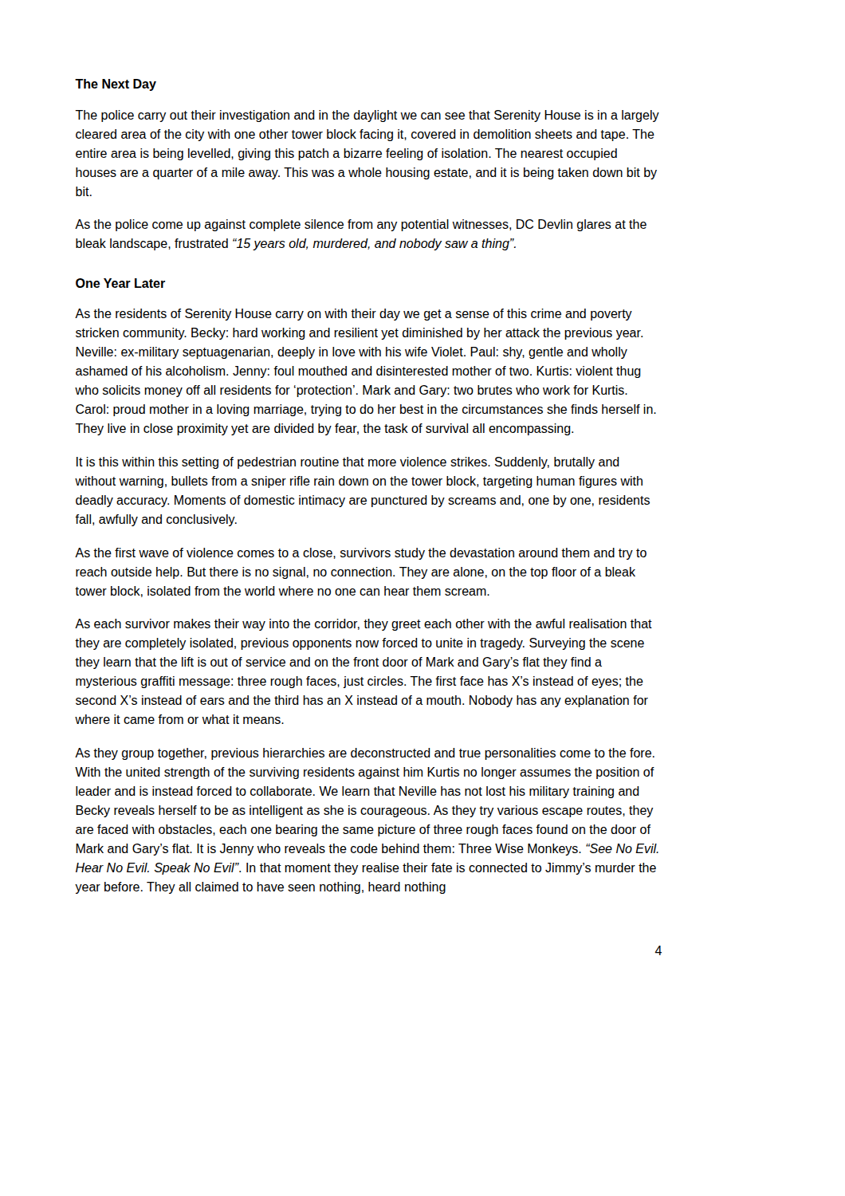The Next Day
The police carry out their investigation and in the daylight we can see that Serenity House is in a largely cleared area of the city with one other tower block facing it, covered in demolition sheets and tape. The entire area is being levelled, giving this patch a bizarre feeling of isolation. The nearest occupied houses are a quarter of a mile away. This was a whole housing estate, and it is being taken down bit by bit.
As the police come up against complete silence from any potential witnesses, DC Devlin glares at the bleak landscape, frustrated “15 years old, murdered, and nobody saw a thing”.
One Year Later
As the residents of Serenity House carry on with their day we get a sense of this crime and poverty stricken community. Becky: hard working and resilient yet diminished by her attack the previous year. Neville: ex-military septuagenarian, deeply in love with his wife Violet. Paul: shy, gentle and wholly ashamed of his alcoholism. Jenny: foul mouthed and disinterested mother of two. Kurtis: violent thug who solicits money off all residents for ‘protection’. Mark and Gary: two brutes who work for Kurtis. Carol: proud mother in a loving marriage, trying to do her best in the circumstances she finds herself in. They live in close proximity yet are divided by fear, the task of survival all encompassing.
It is this within this setting of pedestrian routine that more violence strikes. Suddenly, brutally and without warning, bullets from a sniper rifle rain down on the tower block, targeting human figures with deadly accuracy. Moments of domestic intimacy are punctured by screams and, one by one, residents fall, awfully and conclusively.
As the first wave of violence comes to a close, survivors study the devastation around them and try to reach outside help. But there is no signal, no connection. They are alone, on the top floor of a bleak tower block, isolated from the world where no one can hear them scream.
As each survivor makes their way into the corridor, they greet each other with the awful realisation that they are completely isolated, previous opponents now forced to unite in tragedy. Surveying the scene they learn that the lift is out of service and on the front door of Mark and Gary’s flat they find a mysterious graffiti message: three rough faces, just circles. The first face has X’s instead of eyes; the second X’s instead of ears and the third has an X instead of a mouth. Nobody has any explanation for where it came from or what it means.
As they group together, previous hierarchies are deconstructed and true personalities come to the fore. With the united strength of the surviving residents against him Kurtis no longer assumes the position of leader and is instead forced to collaborate. We learn that Neville has not lost his military training and Becky reveals herself to be as intelligent as she is courageous. As they try various escape routes, they are faced with obstacles, each one bearing the same picture of three rough faces found on the door of Mark and Gary’s flat. It is Jenny who reveals the code behind them: Three Wise Monkeys. “See No Evil. Hear No Evil. Speak No Evil”. In that moment they realise their fate is connected to Jimmy’s murder the year before. They all claimed to have seen nothing, heard nothing
4